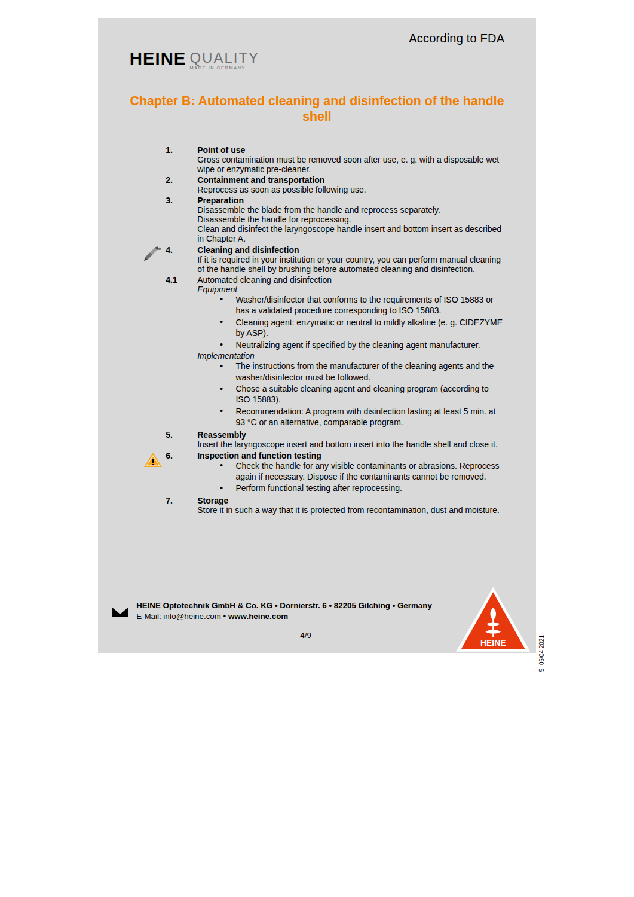According to FDA
HEINE QUALITY MADE IN GERMANY
Chapter B: Automated cleaning and disinfection of the handle shell
1.
Point of use
Gross contamination must be removed soon after use, e. g. with a disposable wet wipe or enzymatic pre-cleaner.
2.
Containment and transportation
Reprocess as soon as possible following use.
3.
Preparation
Disassemble the blade from the handle and reprocess separately.
Disassemble the handle for reprocessing.
Clean and disinfect the laryngoscope handle insert and bottom insert as described in Chapter A.
4.
Cleaning and disinfection
If it is required in your institution or your country, you can perform manual cleaning of the handle shell by brushing before automated cleaning and disinfection.
4.1
Automated cleaning and disinfection
Equipment
Washer/disinfector that conforms to the requirements of ISO 15883 or has a validated procedure corresponding to ISO 15883.
Cleaning agent: enzymatic or neutral to mildly alkaline (e. g. CIDEZYME by ASP).
Neutralizing agent if specified by the cleaning agent manufacturer.
Implementation
The instructions from the manufacturer of the cleaning agents and the washer/disinfector must be followed.
Chose a suitable cleaning agent and cleaning program (according to ISO 15883).
Recommendation: A program with disinfection lasting at least 5 min. at 93 °C or an alternative, comparable program.
5.
Reassembly
Insert the laryngoscope insert and bottom insert into the handle shell and close it.
6.
Inspection and function testing
Check the handle for any visible contaminants or abrasions. Reprocess again if necessary. Dispose if the contaminants cannot be removed.
Perform functional testing after reprocessing.
7.
Storage
Store it in such a way that it is protected from recontamination, dust and moisture.
HEINE Optotechnik GmbH & Co. KG • Dornierstr. 6 • 82205 Gilching • Germany
E-Mail: info@heine.com • www.heine.com
4/9
med 113715 06/04.2021
HEINE